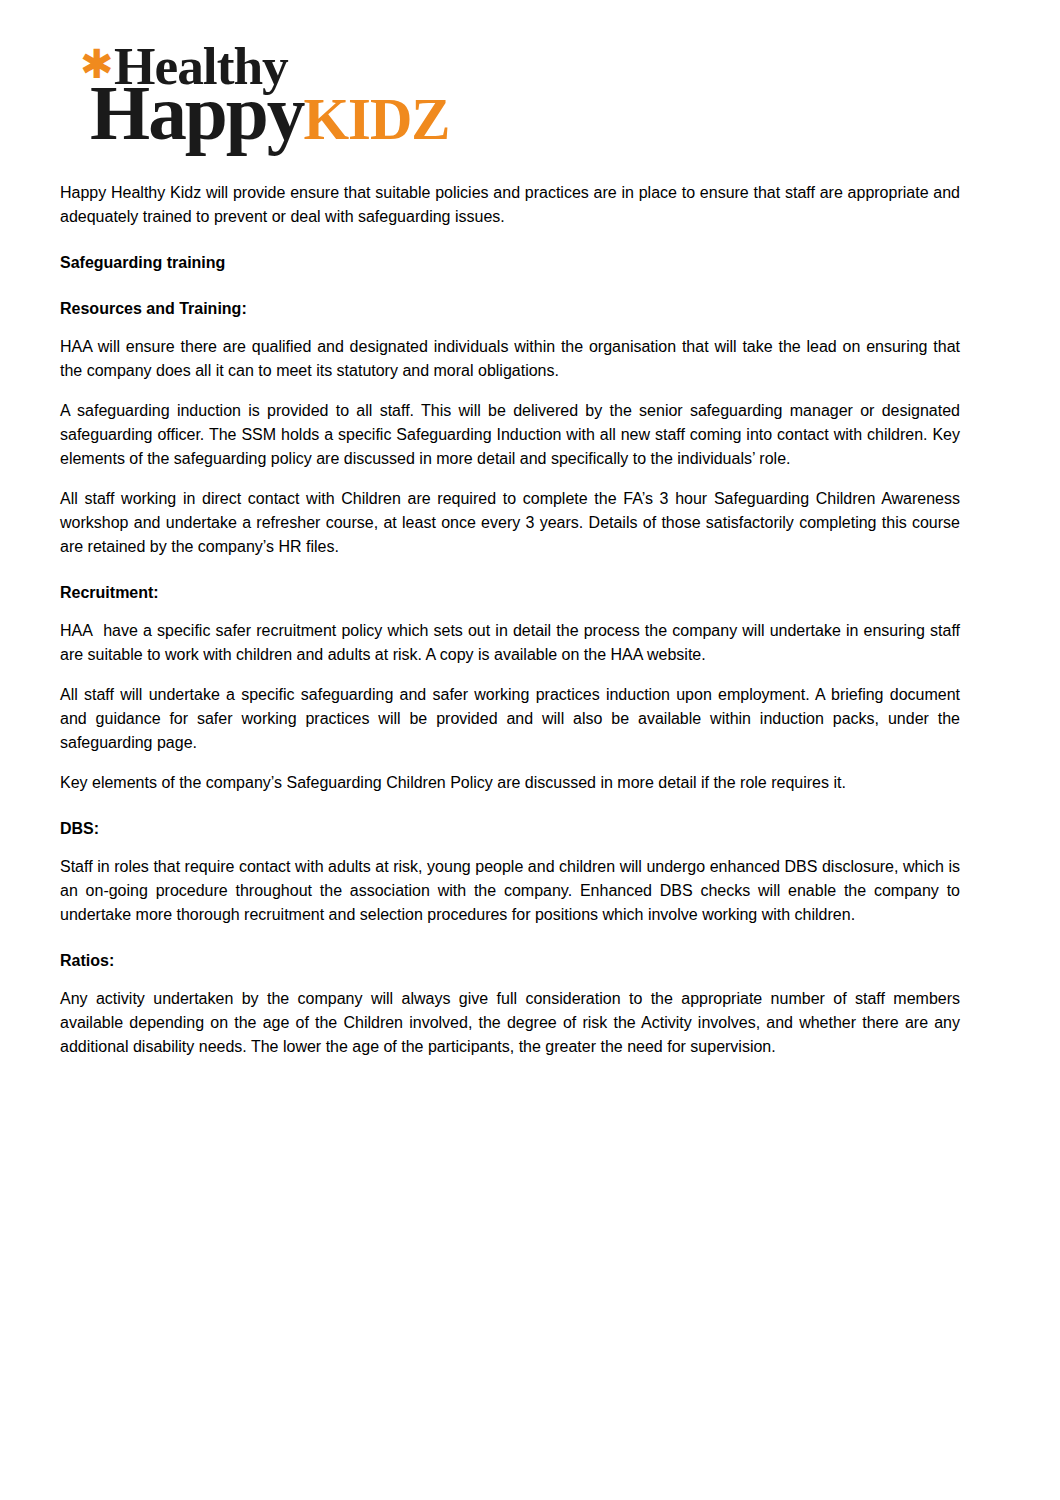✱Healthy
Happy KIDZ
Happy Healthy Kidz will provide ensure that suitable policies and practices are in place to ensure that staff are appropriate and adequately trained to prevent or deal with safeguarding issues.
Safeguarding training
Resources and Training:
HAA will ensure there are qualified and designated individuals within the organisation that will take the lead on ensuring that the company does all it can to meet its statutory and moral obligations.
A safeguarding induction is provided to all staff. This will be delivered by the senior safeguarding manager or designated safeguarding officer. The SSM holds a specific Safeguarding Induction with all new staff coming into contact with children. Key elements of the safeguarding policy are discussed in more detail and specifically to the individuals’ role.
All staff working in direct contact with Children are required to complete the FA’s 3 hour Safeguarding Children Awareness workshop and undertake a refresher course, at least once every 3 years. Details of those satisfactorily completing this course are retained by the company’s HR files.
Recruitment:
HAA have a specific safer recruitment policy which sets out in detail the process the company will undertake in ensuring staff are suitable to work with children and adults at risk. A copy is available on the HAA website.
All staff will undertake a specific safeguarding and safer working practices induction upon employment. A briefing document and guidance for safer working practices will be provided and will also be available within induction packs, under the safeguarding page.
Key elements of the company’s Safeguarding Children Policy are discussed in more detail if the role requires it.
DBS:
Staff in roles that require contact with adults at risk, young people and children will undergo enhanced DBS disclosure, which is an on-going procedure throughout the association with the company. Enhanced DBS checks will enable the company to undertake more thorough recruitment and selection procedures for positions which involve working with children.
Ratios:
Any activity undertaken by the company will always give full consideration to the appropriate number of staff members available depending on the age of the Children involved, the degree of risk the Activity involves, and whether there are any additional disability needs. The lower the age of the participants, the greater the need for supervision.